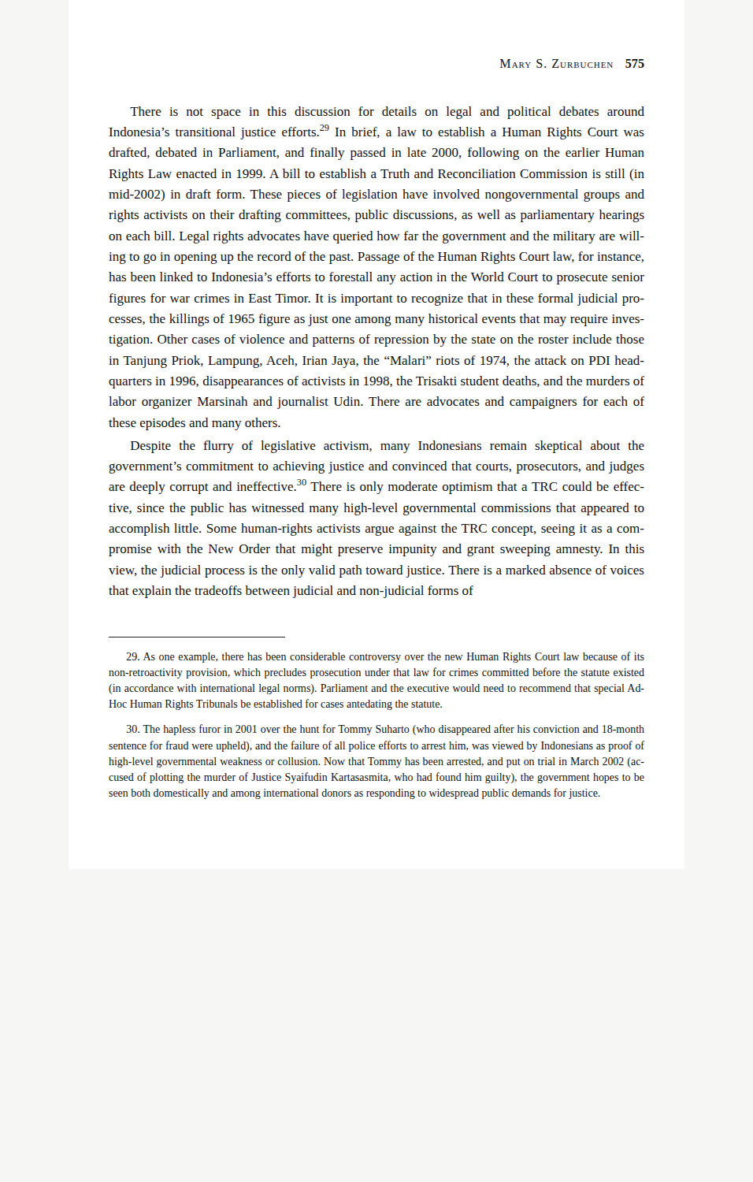Mary S. Zurbuchen575
There is not space in this discussion for details on legal and political debates around Indonesia’s transitional justice efforts.29 In brief, a law to establish a Human Rights Court was drafted, debated in Parliament, and finally passed in late 2000, following on the earlier Human Rights Law enacted in 1999. A bill to establish a Truth and Reconciliation Commission is still (in mid-2002) in draft form. These pieces of legislation have involved nongovernmental groups and rights activists on their drafting committees, public discussions, as well as parliamentary hearings on each bill. Legal rights advocates have queried how far the government and the military are willing to go in opening up the record of the past. Passage of the Human Rights Court law, for instance, has been linked to Indonesia’s efforts to forestall any action in the World Court to prosecute senior figures for war crimes in East Timor. It is important to recognize that in these formal judicial processes, the killings of 1965 figure as just one among many historical events that may require investigation. Other cases of violence and patterns of repression by the state on the roster include those in Tanjung Priok, Lampung, Aceh, Irian Jaya, the “Malari” riots of 1974, the attack on PDI headquarters in 1996, disappearances of activists in 1998, the Trisakti student deaths, and the murders of labor organizer Marsinah and journalist Udin. There are advocates and campaigners for each of these episodes and many others.
Despite the flurry of legislative activism, many Indonesians remain skeptical about the government’s commitment to achieving justice and convinced that courts, prosecutors, and judges are deeply corrupt and ineffective.30 There is only moderate optimism that a TRC could be effective, since the public has witnessed many high-level governmental commissions that appeared to accomplish little. Some human-rights activists argue against the TRC concept, seeing it as a compromise with the New Order that might preserve impunity and grant sweeping amnesty. In this view, the judicial process is the only valid path toward justice. There is a marked absence of voices that explain the tradeoffs between judicial and non-judicial forms of
29. As one example, there has been considerable controversy over the new Human Rights Court law because of its non-retroactivity provision, which precludes prosecution under that law for crimes committed before the statute existed (in accordance with international legal norms). Parliament and the executive would need to recommend that special Ad-Hoc Human Rights Tribunals be established for cases antedating the statute.
30. The hapless furor in 2001 over the hunt for Tommy Suharto (who disappeared after his conviction and 18-month sentence for fraud were upheld), and the failure of all police efforts to arrest him, was viewed by Indonesians as proof of high-level governmental weakness or collusion. Now that Tommy has been arrested, and put on trial in March 2002 (accused of plotting the murder of Justice Syaifudin Kartasasmita, who had found him guilty), the government hopes to be seen both domestically and among international donors as responding to widespread public demands for justice.